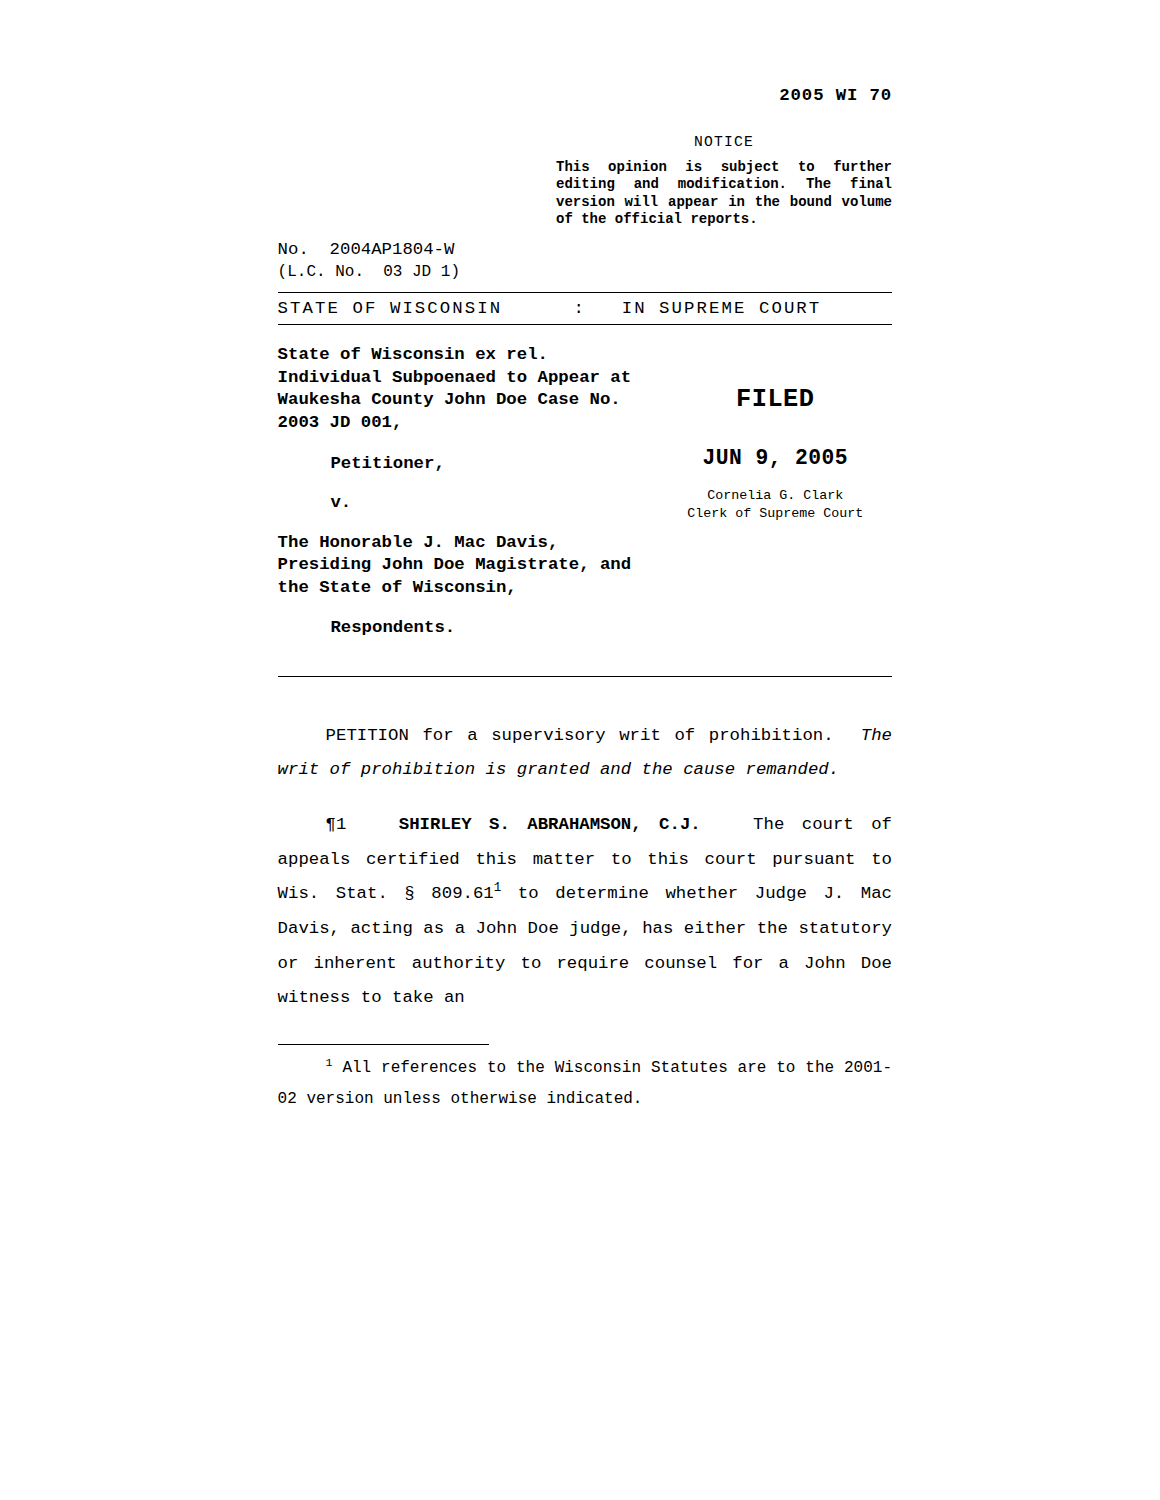2005 WI 70
NOTICE
This opinion is subject to further editing and modification. The final version will appear in the bound volume of the official reports.
No. 2004AP1804-W
(L.C. No. 03 JD 1)
| STATE OF WISCONSIN | : | IN SUPREME COURT |
| State of Wisconsin ex rel. Individual Subpoenaed to Appear at Waukesha County John Doe Case No. 2003 JD 001, Petitioner, v. The Honorable J. Mac Davis, Presiding John Doe Magistrate, and the State of Wisconsin, Respondents. | FILED JUN 9, 2005 Cornelia G. Clark Clerk of Supreme Court |
PETITION for a supervisory writ of prohibition. The writ of prohibition is granted and the cause remanded.
¶1 SHIRLEY S. ABRAHAMSON, C.J. The court of appeals certified this matter to this court pursuant to Wis. Stat. § 809.611 to determine whether Judge J. Mac Davis, acting as a John Doe judge, has either the statutory or inherent authority to require counsel for a John Doe witness to take an
1 All references to the Wisconsin Statutes are to the 2001-02 version unless otherwise indicated.